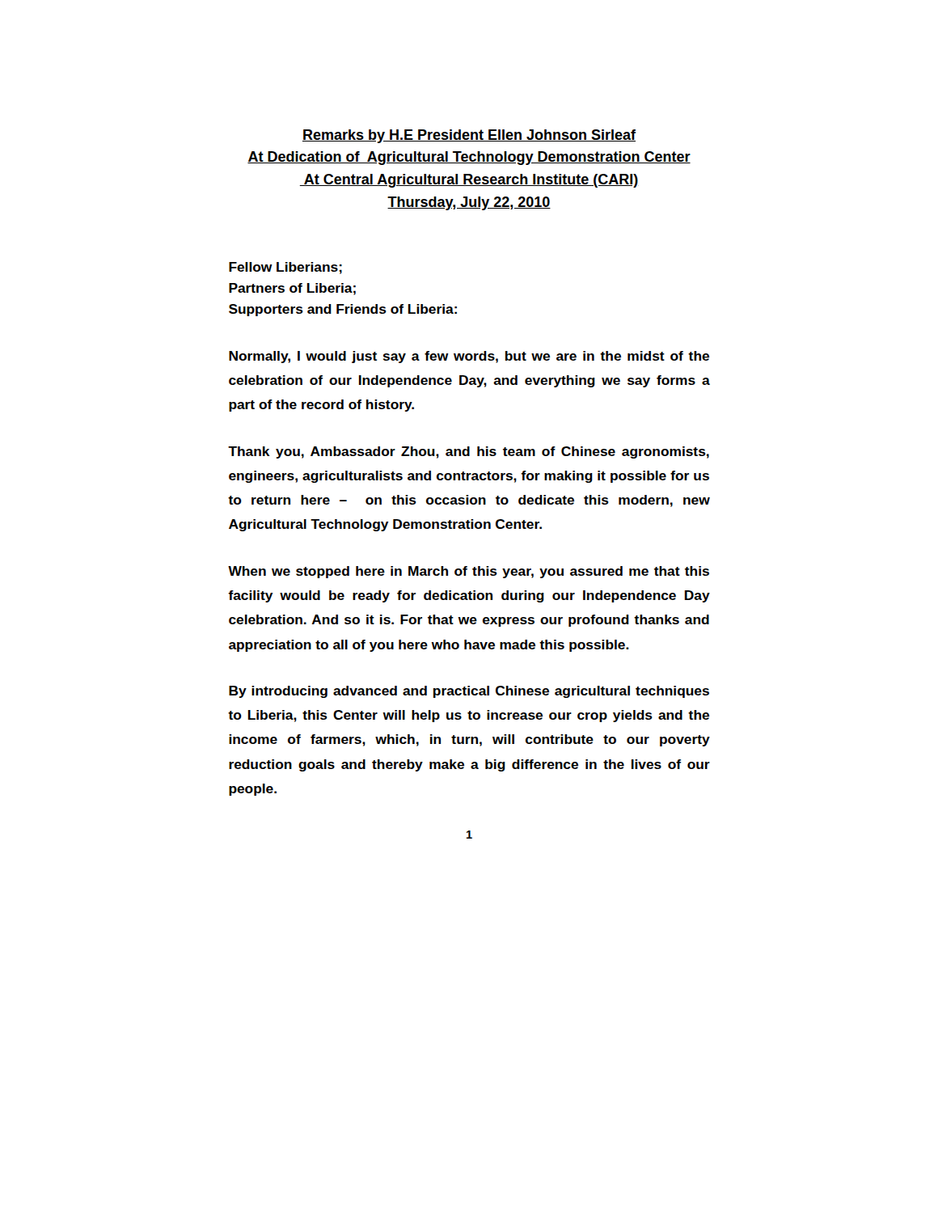Remarks by H.E President Ellen Johnson Sirleaf At Dedication of Agricultural Technology Demonstration Center At Central Agricultural Research Institute (CARI) Thursday, July 22, 2010
Fellow Liberians;
Partners of Liberia;
Supporters and Friends of Liberia:
Normally, I would just say a few words, but we are in the midst of the celebration of our Independence Day, and everything we say forms a part of the record of history.
Thank you, Ambassador Zhou, and his team of Chinese agronomists, engineers, agriculturalists and contractors, for making it possible for us to return here – on this occasion to dedicate this modern, new Agricultural Technology Demonstration Center.
When we stopped here in March of this year, you assured me that this facility would be ready for dedication during our Independence Day celebration. And so it is. For that we express our profound thanks and appreciation to all of you here who have made this possible.
By introducing advanced and practical Chinese agricultural techniques to Liberia, this Center will help us to increase our crop yields and the income of farmers, which, in turn, will contribute to our poverty reduction goals and thereby make a big difference in the lives of our people.
1